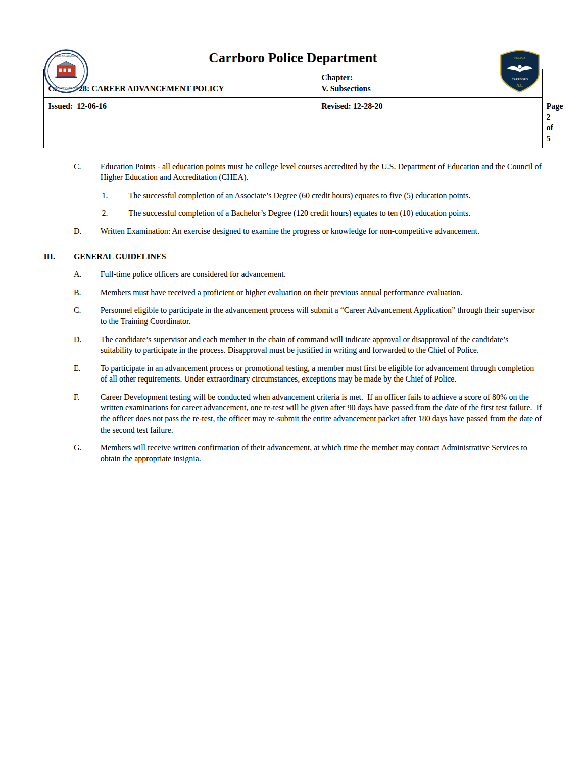NORTH CAROLINA TOWN OF CARRBORO
POLICE CARRBORO N.C.
Carrboro Police Department
| Subject: Chapter 28: CAREER ADVANCEMENT POLICY | Chapter: V. Subsections |
| Issued: 12-06-16 | Revised: 12-28-20 | Page 2 of 5 |
| C. | Education Points - all education points must be college level courses accredited by the U.S. Department of Education and the Council of Higher Education and Accreditation (CHEA). |
| 1. | The successful completion of an Associate’s Degree (60 credit hours) equates to five (5) education points. |
| 2. | The successful completion of a Bachelor’s Degree (120 credit hours) equates to ten (10) education points. |
| D. | Written Examination: An exercise designed to examine the progress or knowledge for non-competitive advancement. |
| III. | GENERAL GUIDELINES |
| A. | Full-time police officers are considered for advancement. |
| B. | Members must have received a proficient or higher evaluation on their previous annual performance evaluation. |
| C. | Personnel eligible to participate in the advancement process will submit a “Career Advancement Application” through their supervisor to the Training Coordinator. |
| D. | The candidate’s supervisor and each member in the chain of command will indicate approval or disapproval of the candidate’s suitability to participate in the process. Disapproval must be justified in writing and forwarded to the Chief of Police. |
| E. | To participate in an advancement process or promotional testing, a member must first be eligible for advancement through completion of all other requirements. Under extraordinary circumstances, exceptions may be made by the Chief of Police. |
| F. | Career Development testing will be conducted when advancement criteria is met. If an officer fails to achieve a score of 80% on the written examinations for career advancement, one re-test will be given after 90 days have passed from the date of the first test failure. If the officer does not pass the re-test, the officer may re-submit the entire advancement packet after 180 days have passed from the date of the second test failure. |
| G. | Members will receive written confirmation of their advancement, at which time the member may contact Administrative Services to obtain the appropriate insignia. |